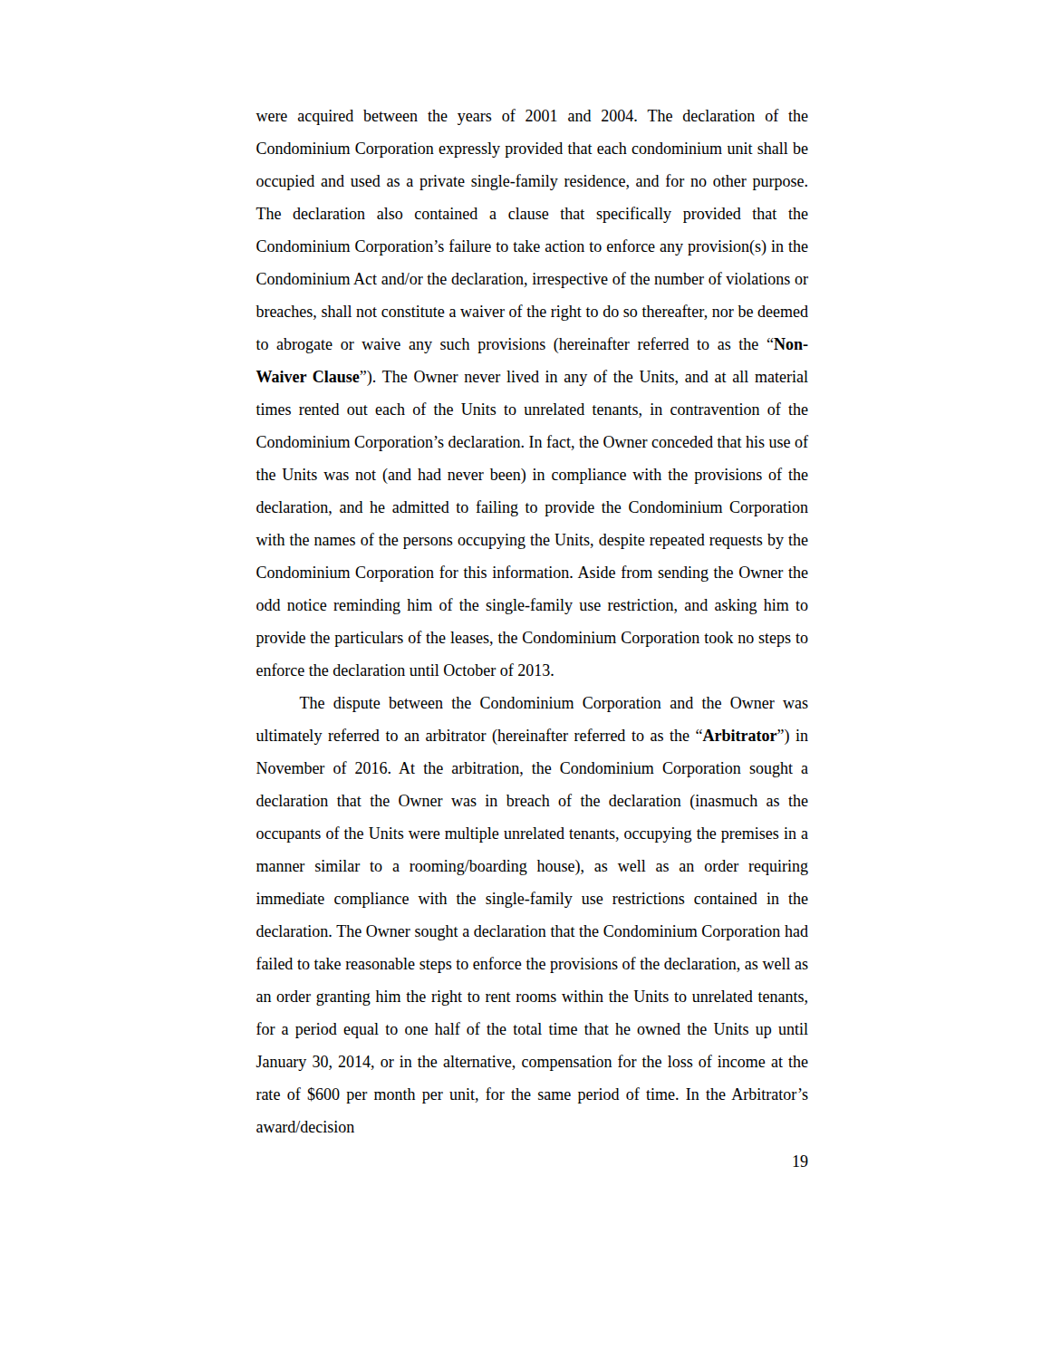were acquired between the years of 2001 and 2004. The declaration of the Condominium Corporation expressly provided that each condominium unit shall be occupied and used as a private single-family residence, and for no other purpose. The declaration also contained a clause that specifically provided that the Condominium Corporation’s failure to take action to enforce any provision(s) in the Condominium Act and/or the declaration, irrespective of the number of violations or breaches, shall not constitute a waiver of the right to do so thereafter, nor be deemed to abrogate or waive any such provisions (hereinafter referred to as the “Non-Waiver Clause”). The Owner never lived in any of the Units, and at all material times rented out each of the Units to unrelated tenants, in contravention of the Condominium Corporation’s declaration. In fact, the Owner conceded that his use of the Units was not (and had never been) in compliance with the provisions of the declaration, and he admitted to failing to provide the Condominium Corporation with the names of the persons occupying the Units, despite repeated requests by the Condominium Corporation for this information. Aside from sending the Owner the odd notice reminding him of the single-family use restriction, and asking him to provide the particulars of the leases, the Condominium Corporation took no steps to enforce the declaration until October of 2013.
The dispute between the Condominium Corporation and the Owner was ultimately referred to an arbitrator (hereinafter referred to as the “Arbitrator”) in November of 2016. At the arbitration, the Condominium Corporation sought a declaration that the Owner was in breach of the declaration (inasmuch as the occupants of the Units were multiple unrelated tenants, occupying the premises in a manner similar to a rooming/boarding house), as well as an order requiring immediate compliance with the single-family use restrictions contained in the declaration. The Owner sought a declaration that the Condominium Corporation had failed to take reasonable steps to enforce the provisions of the declaration, as well as an order granting him the right to rent rooms within the Units to unrelated tenants, for a period equal to one half of the total time that he owned the Units up until January 30, 2014, or in the alternative, compensation for the loss of income at the rate of $600 per month per unit, for the same period of time. In the Arbitrator’s award/decision
19